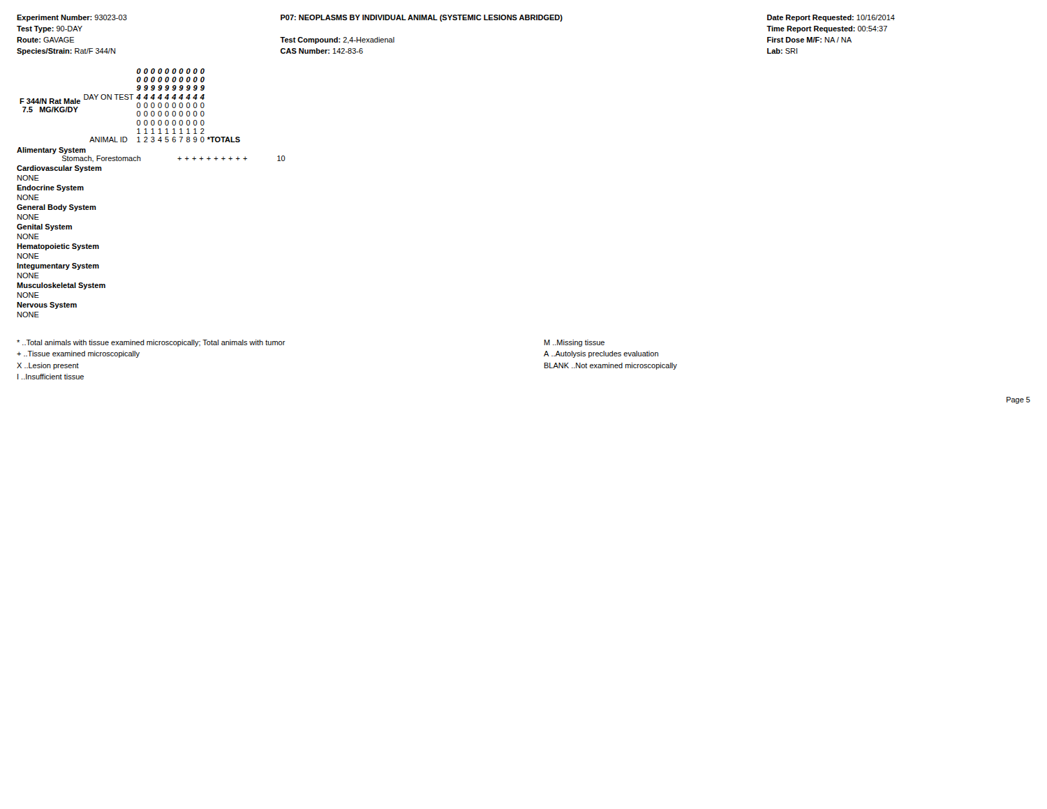| Experiment Number: 93023-03 Test Type: 90-DAY Route: GAVAGE Species/Strain: Rat/F 344/N | P07: NEOPLASMS BY INDIVIDUAL ANIMAL (SYSTEMIC LESIONS ABRIDGED) Test Compound: 2,4-Hexadienal CAS Number: 142-83-6 | Date Report Requested: 10/16/2014 Time Report Requested: 00:54:37 First Dose M/F: NA / NA Lab: SRI |
| F 344/N Rat Male 7.5 MG/KG/DY | DAY ON TEST | 0 0 9 4 | 0 0 9 4 | 0 0 9 4 | 0 0 9 4 | 0 0 9 4 | 0 0 9 4 | 0 0 9 4 | 0 0 9 4 | 0 0 9 4 | 0 0 9 4 | |
| ANIMAL ID | 0 0 0 1 1 | 0 0 0 1 2 | 0 0 0 1 3 | 0 0 0 1 4 | 0 0 0 1 5 | 0 0 0 1 6 | 0 0 0 1 7 | 0 0 0 1 8 | 0 0 0 1 9 | 0 0 0 2 0 | *TOTALS |
Alimentary System
| Stomach, Forestomach | + | + | + | + | + | + | + | + | + | + | 10 |
Cardiovascular System
NONE
Endocrine System
NONE
General Body System
NONE
Genital System
NONE
Hematopoietic System
NONE
Integumentary System
NONE
Musculoskeletal System
NONE
Nervous System
NONE
| * ..Total animals with tissue examined microscopically; Total animals with tumor + ..Tissue examined microscopically X ..Lesion present I ..Insufficient tissue | M ..Missing tissue A ..Autolysis precludes evaluation BLANK ..Not examined microscopically |
Page 5